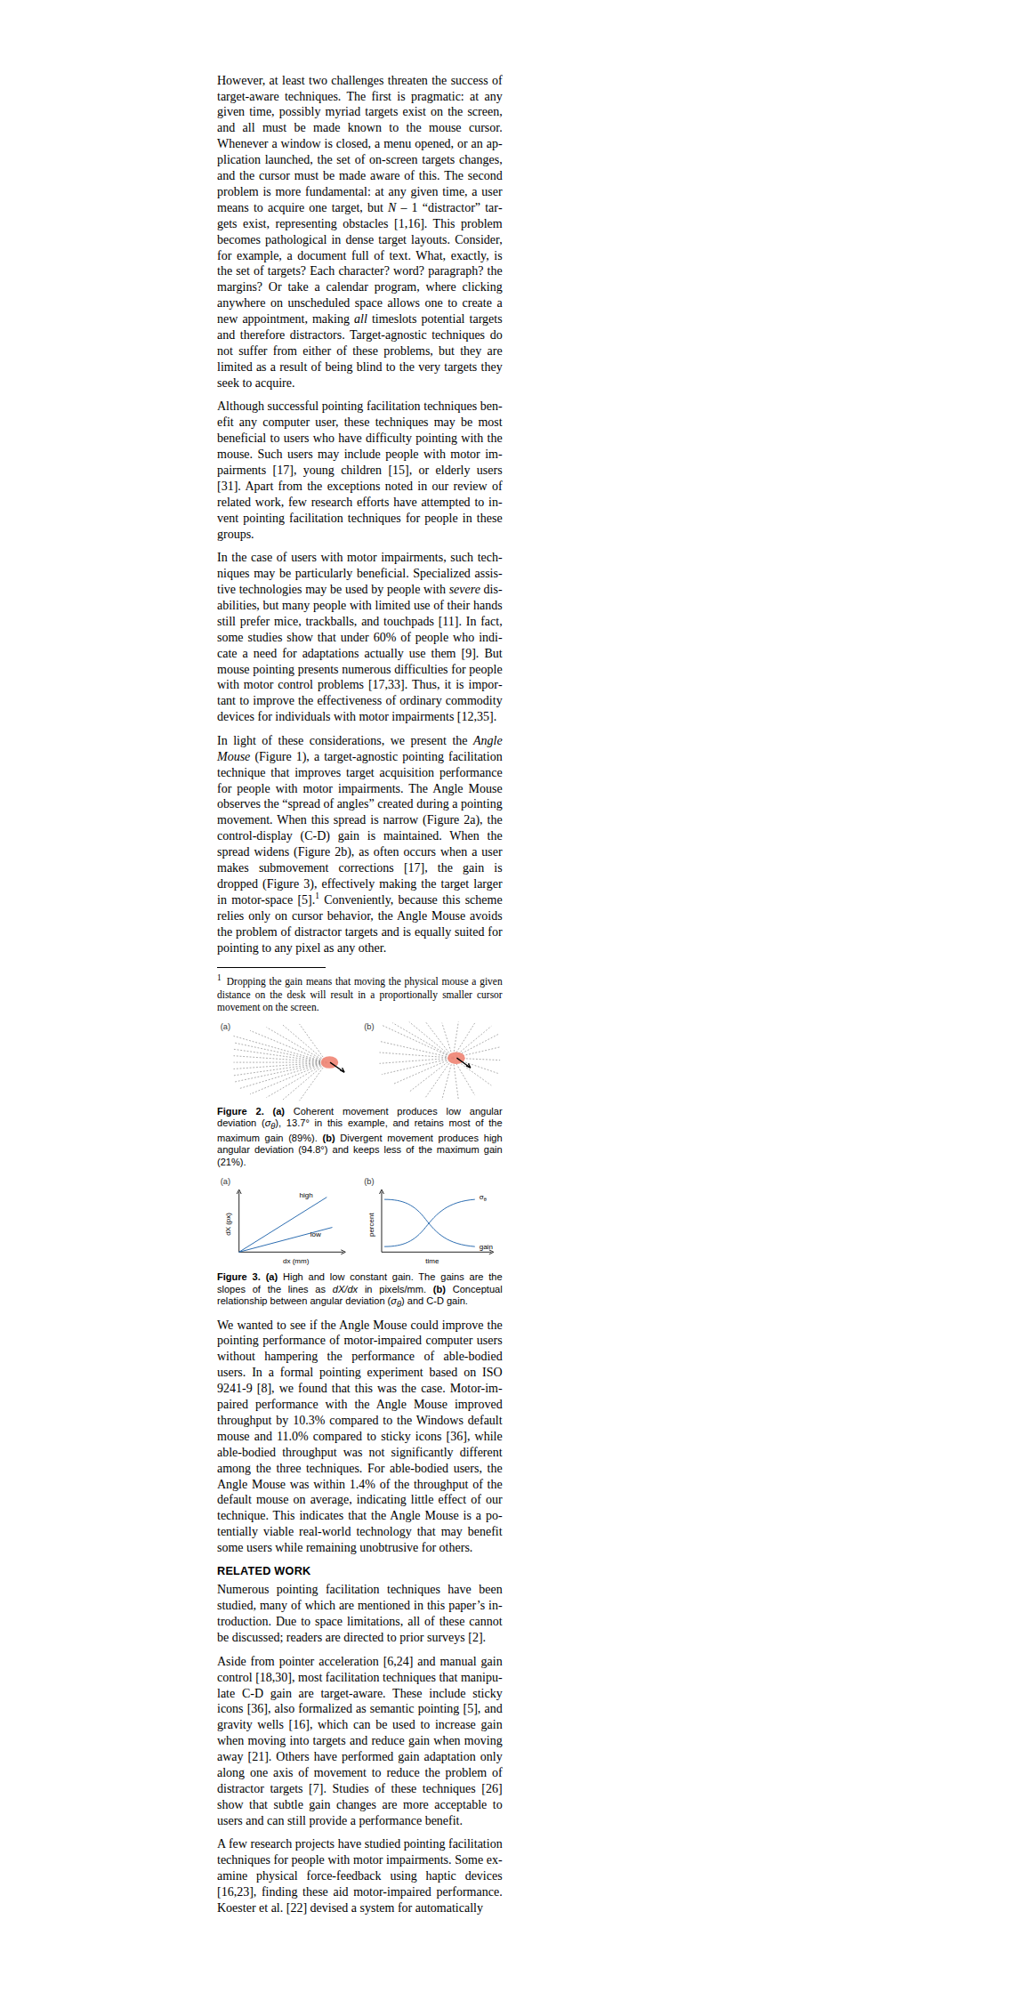However, at least two challenges threaten the success of target-aware techniques. The first is pragmatic: at any given time, possibly myriad targets exist on the screen, and all must be made known to the mouse cursor. Whenever a window is closed, a menu opened, or an application launched, the set of on-screen targets changes, and the cursor must be made aware of this. The second problem is more fundamental: at any given time, a user means to acquire one target, but N – 1 “distractor” targets exist, representing obstacles [1,16]. This problem becomes pathological in dense target layouts. Consider, for example, a document full of text. What, exactly, is the set of targets? Each character? word? paragraph? the margins? Or take a calendar program, where clicking anywhere on unscheduled space allows one to create a new appointment, making all timeslots potential targets and therefore distractors. Target-agnostic techniques do not suffer from either of these problems, but they are limited as a result of being blind to the very targets they seek to acquire.
Although successful pointing facilitation techniques benefit any computer user, these techniques may be most beneficial to users who have difficulty pointing with the mouse. Such users may include people with motor impairments [17], young children [15], or elderly users [31]. Apart from the exceptions noted in our review of related work, few research efforts have attempted to invent pointing facilitation techniques for people in these groups.
In the case of users with motor impairments, such techniques may be particularly beneficial. Specialized assistive technologies may be used by people with severe disabilities, but many people with limited use of their hands still prefer mice, trackballs, and touchpads [11]. In fact, some studies show that under 60% of people who indicate a need for adaptations actually use them [9]. But mouse pointing presents numerous difficulties for people with motor control problems [17,33]. Thus, it is important to improve the effectiveness of ordinary commodity devices for individuals with motor impairments [12,35].
In light of these considerations, we present the Angle Mouse (Figure 1), a target-agnostic pointing facilitation technique that improves target acquisition performance for people with motor impairments. The Angle Mouse observes the “spread of angles” created during a pointing movement. When this spread is narrow (Figure 2a), the control-display (C-D) gain is maintained. When the spread widens (Figure 2b), as often occurs when a user makes submovement corrections [17], the gain is dropped (Figure 3), effectively making the target larger in motor-space [5].1 Conveniently, because this scheme relies only on cursor behavior, the Angle Mouse avoids the problem of distractor targets and is equally suited for pointing to any pixel as any other.
1 Dropping the gain means that moving the physical mouse a given distance on the desk will result in a proportionally smaller cursor movement on the screen.
(a) (b)
Figure 2. (a) Coherent movement produces low angular deviation (σθ), 13.7° in this example, and retains most of the maximum gain (89%). (b) Divergent movement produces high angular deviation (94.8°) and keeps less of the maximum gain (21%).
(a) (b) high low dx (mm) dX (px) σθ gain time percent
Figure 3. (a) High and low constant gain. The gains are the slopes of the lines as dX/dx in pixels/mm. (b) Conceptual relationship between angular deviation (σθ) and C-D gain.
We wanted to see if the Angle Mouse could improve the pointing performance of motor-impaired computer users without hampering the performance of able-bodied users. In a formal pointing experiment based on ISO 9241-9 [8], we found that this was the case. Motor-impaired performance with the Angle Mouse improved throughput by 10.3% compared to the Windows default mouse and 11.0% compared to sticky icons [36], while able-bodied throughput was not significantly different among the three techniques. For able-bodied users, the Angle Mouse was within 1.4% of the throughput of the default mouse on average, indicating little effect of our technique. This indicates that the Angle Mouse is a potentially viable real-world technology that may benefit some users while remaining unobtrusive for others.
RELATED WORK
Numerous pointing facilitation techniques have been studied, many of which are mentioned in this paper’s introduction. Due to space limitations, all of these cannot be discussed; readers are directed to prior surveys [2].
Aside from pointer acceleration [6,24] and manual gain control [18,30], most facilitation techniques that manipulate C-D gain are target-aware. These include sticky icons [36], also formalized as semantic pointing [5], and gravity wells [16], which can be used to increase gain when moving into targets and reduce gain when moving away [21]. Others have performed gain adaptation only along one axis of movement to reduce the problem of distractor targets [7]. Studies of these techniques [26] show that subtle gain changes are more acceptable to users and can still provide a performance benefit.
A few research projects have studied pointing facilitation techniques for people with motor impairments. Some examine physical force-feedback using haptic devices [16,23], finding these aid motor-impaired performance. Koester et al. [22] devised a system for automatically